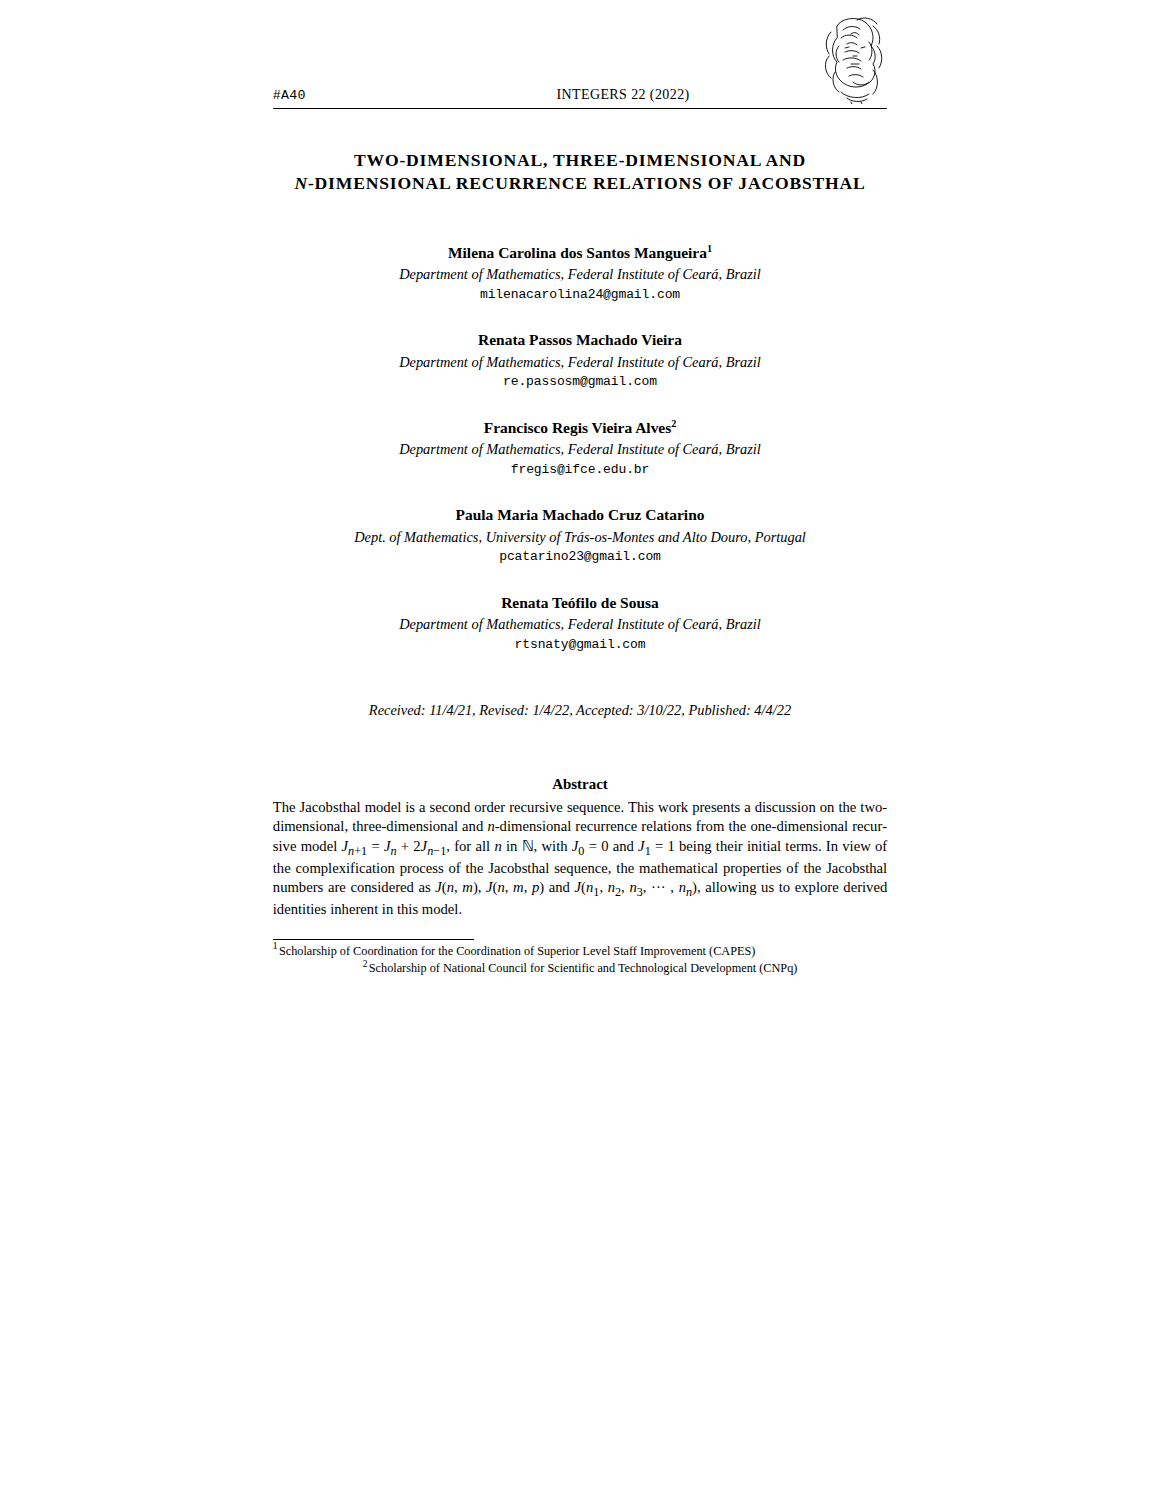#A40
INTEGERS 22 (2022)
Two-Dimensional, Three-Dimensional and
N-Dimensional Recurrence Relations of Jacobsthal
Milena Carolina dos Santos Mangueira1
Department of Mathematics, Federal Institute of Ceará, Brazil
milenacarolina24@gmail.com
Renata Passos Machado Vieira
Department of Mathematics, Federal Institute of Ceará, Brazil
re.passosm@gmail.com
Francisco Regis Vieira Alves2
Department of Mathematics, Federal Institute of Ceará, Brazil
fregis@ifce.edu.br
Paula Maria Machado Cruz Catarino
Dept. of Mathematics, University of Trás-os-Montes and Alto Douro, Portugal
pcatarino23@gmail.com
Renata Teófilo de Sousa
Department of Mathematics, Federal Institute of Ceará, Brazil
rtsnaty@gmail.com
Received: 11/4/21, Revised: 1/4/22, Accepted: 3/10/22, Published: 4/4/22
Abstract
The Jacobsthal model is a second order recursive sequence. This work presents a discussion on the two-dimensional, three-dimensional and n-dimensional recurrence relations from the one-dimensional recursive model Jn+1 = Jn + 2Jn−1, for all n in ℕ, with J0 = 0 and J1 = 1 being their initial terms. In view of the complexification process of the Jacobsthal sequence, the mathematical properties of the Jacobsthal numbers are considered as J(n, m), J(n, m, p) and J(n1, n2, n3, ··· , nn), allowing us to explore derived identities inherent in this model.
1Scholarship of Coordination for the Coordination of Superior Level Staff Improvement (CAPES)
2Scholarship of National Council for Scientific and Technological Development (CNPq)